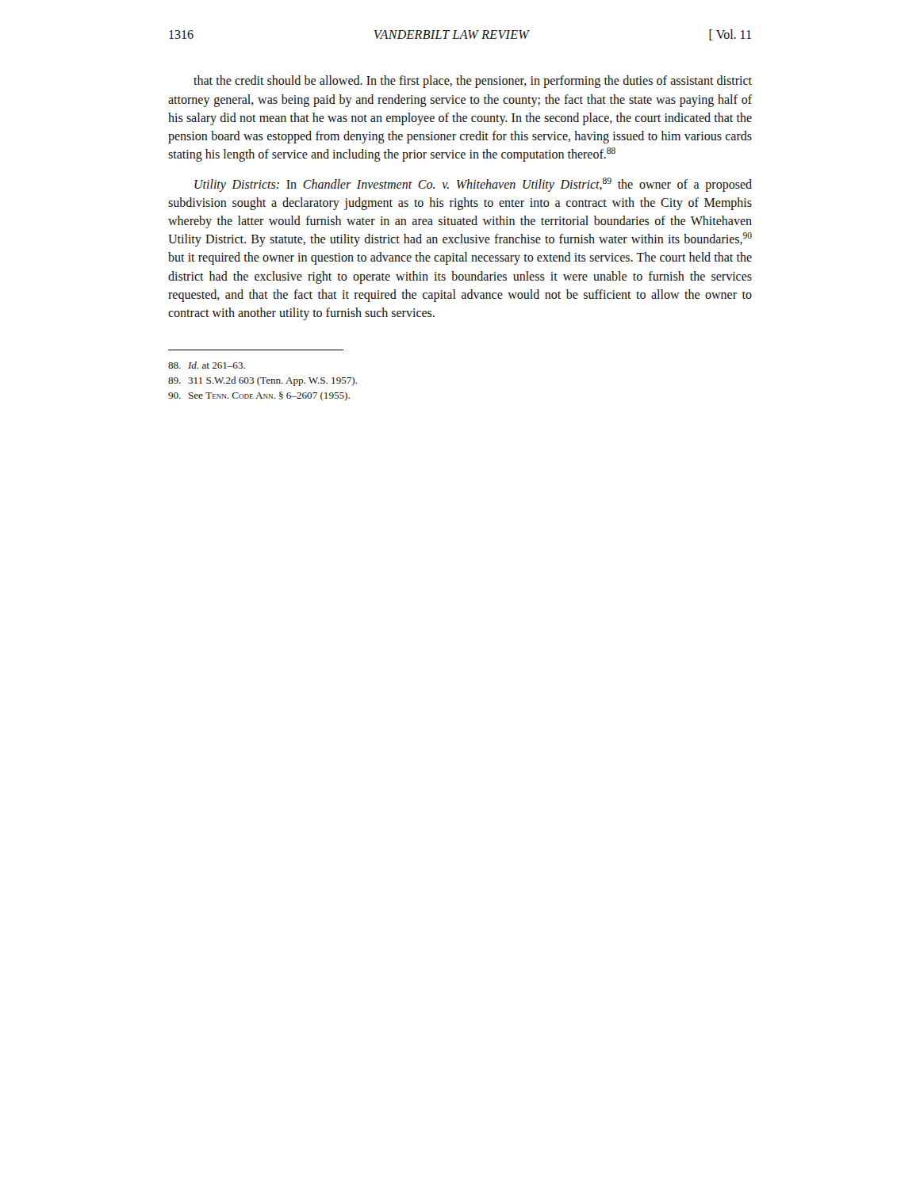1316 VANDERBILT LAW REVIEW [ Vol. 11
that the credit should be allowed. In the first place, the pensioner, in performing the duties of assistant district attorney general, was being paid by and rendering service to the county; the fact that the state was paying half of his salary did not mean that he was not an employee of the county. In the second place, the court indicated that the pension board was estopped from denying the pensioner credit for this service, having issued to him various cards stating his length of service and including the prior service in the computation thereof.88
Utility Districts: In Chandler Investment Co. v. Whitehaven Utility District,89 the owner of a proposed subdivision sought a declaratory judgment as to his rights to enter into a contract with the City of Memphis whereby the latter would furnish water in an area situated within the territorial boundaries of the Whitehaven Utility District. By statute, the utility district had an exclusive franchise to furnish water within its boundaries,90 but it required the owner in question to advance the capital necessary to extend its services. The court held that the district had the exclusive right to operate within its boundaries unless it were unable to furnish the services requested, and that the fact that it required the capital advance would not be sufficient to allow the owner to contract with another utility to furnish such services.
88. Id. at 261–63.
89. 311 S.W.2d 603 (Tenn. App. W.S. 1957).
90. See Tenn. Code Ann. § 6–2607 (1955).